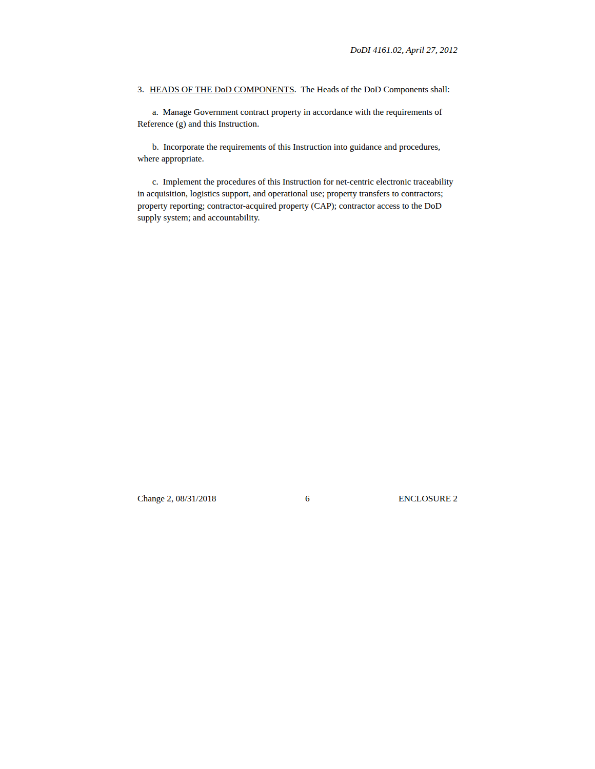DoDI 4161.02, April 27, 2012
3. HEADS OF THE DoD COMPONENTS. The Heads of the DoD Components shall:
a. Manage Government contract property in accordance with the requirements of Reference (g) and this Instruction.
b. Incorporate the requirements of this Instruction into guidance and procedures, where appropriate.
c. Implement the procedures of this Instruction for net-centric electronic traceability in acquisition, logistics support, and operational use; property transfers to contractors; property reporting; contractor-acquired property (CAP); contractor access to the DoD supply system; and accountability.
Change 2, 08/31/2018
6
ENCLOSURE 2